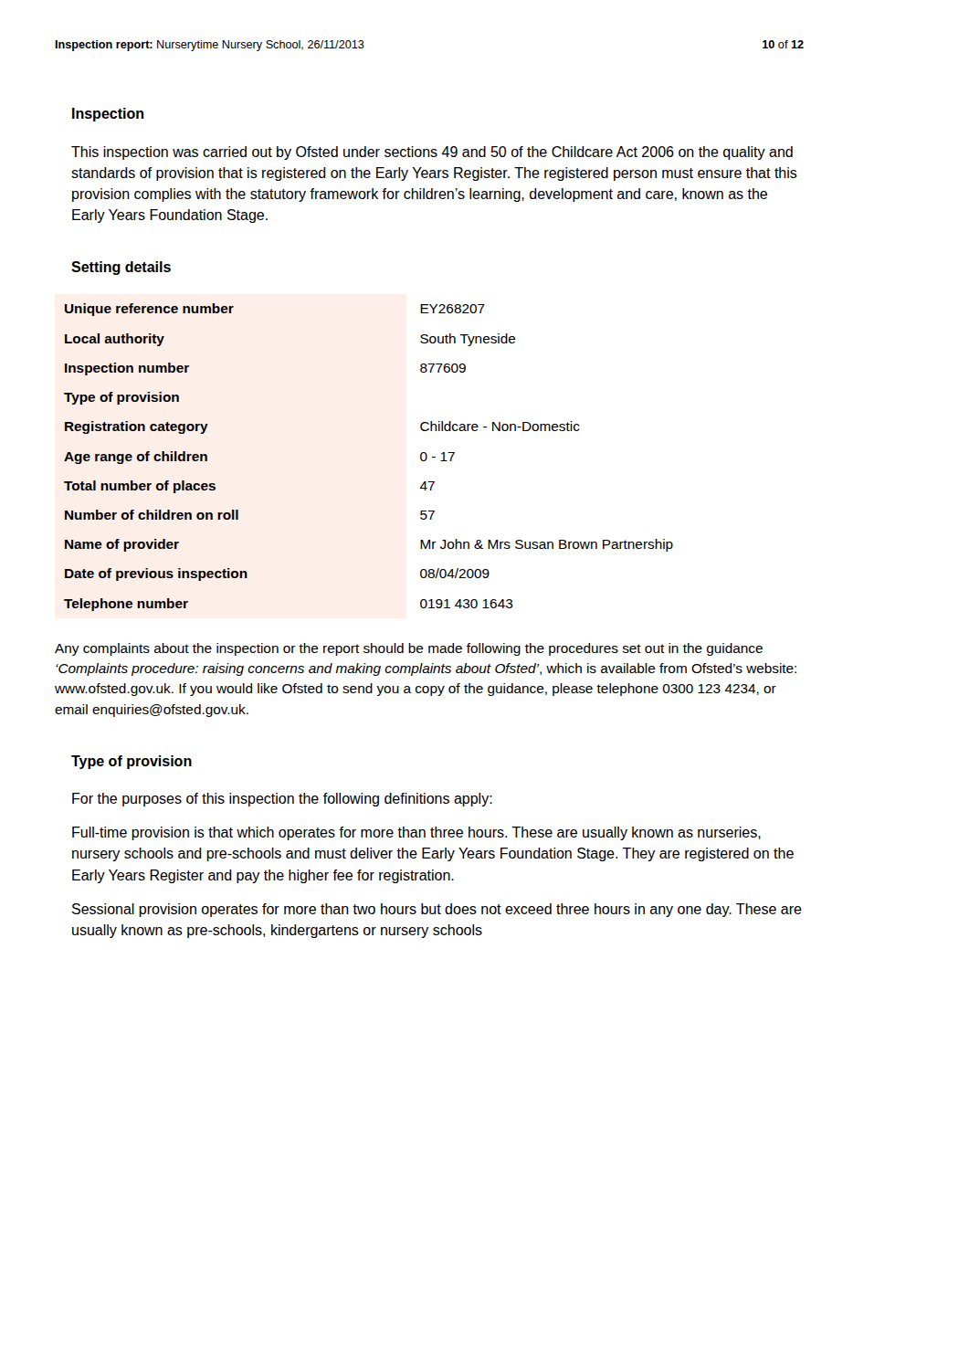Inspection report: Nurserytime Nursery School, 26/11/2013
10 of 12
Inspection
This inspection was carried out by Ofsted under sections 49 and 50 of the Childcare Act 2006 on the quality and standards of provision that is registered on the Early Years Register. The registered person must ensure that this provision complies with the statutory framework for children’s learning, development and care, known as the Early Years Foundation Stage.
Setting details
| Unique reference number | EY268207 |
| Local authority | South Tyneside |
| Inspection number | 877609 |
| Type of provision | |
| Registration category | Childcare - Non-Domestic |
| Age range of children | 0 - 17 |
| Total number of places | 47 |
| Number of children on roll | 57 |
| Name of provider | Mr John & Mrs Susan Brown Partnership |
| Date of previous inspection | 08/04/2009 |
| Telephone number | 0191 430 1643 |
Any complaints about the inspection or the report should be made following the procedures set out in the guidance ‘Complaints procedure: raising concerns and making complaints about Ofsted’, which is available from Ofsted’s website: www.ofsted.gov.uk. If you would like Ofsted to send you a copy of the guidance, please telephone 0300 123 4234, or email enquiries@ofsted.gov.uk.
Type of provision
For the purposes of this inspection the following definitions apply:
Full-time provision is that which operates for more than three hours. These are usually known as nurseries, nursery schools and pre-schools and must deliver the Early Years Foundation Stage. They are registered on the Early Years Register and pay the higher fee for registration.
Sessional provision operates for more than two hours but does not exceed three hours in any one day. These are usually known as pre-schools, kindergartens or nursery schools